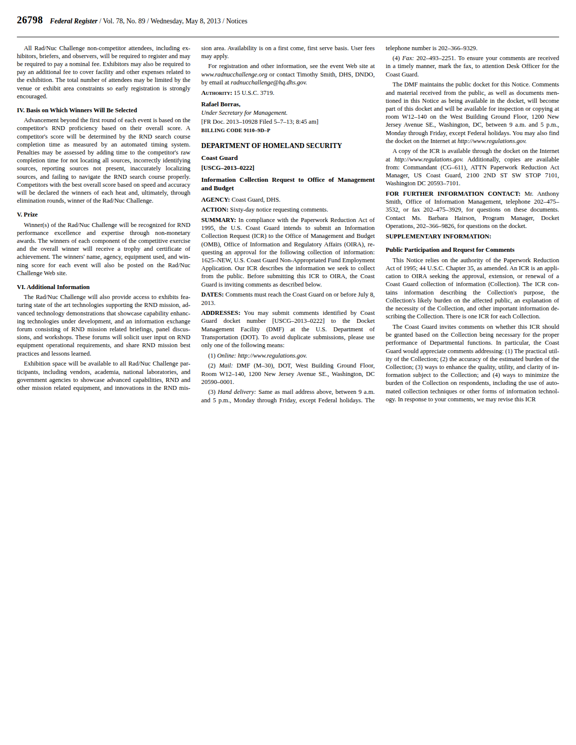26798 Federal Register / Vol. 78, No. 89 / Wednesday, May 8, 2013 / Notices
All Rad/Nuc Challenge non-competitor attendees, including exhibitors, briefers, and observers, will be required to register and may be required to pay a nominal fee. Exhibitors may also be required to pay an additional fee to cover facility and other expenses related to the exhibition. The total number of attendees may be limited by the venue or exhibit area constraints so early registration is strongly encouraged.
IV. Basis on Which Winners Will Be Selected
Advancement beyond the first round of each event is based on the competitor's RND proficiency based on their overall score. A competitor's score will be determined by the RND search course completion time as measured by an automated timing system. Penalties may be assessed by adding time to the competitor's raw completion time for not locating all sources, incorrectly identifying sources, reporting sources not present, inaccurately localizing sources, and failing to navigate the RND search course properly. Competitors with the best overall score based on speed and accuracy will be declared the winners of each heat and, ultimately, through elimination rounds, winner of the Rad/Nuc Challenge.
V. Prize
Winner(s) of the Rad/Nuc Challenge will be recognized for RND performance excellence and expertise through non-monetary awards. The winners of each component of the competitive exercise and the overall winner will receive a trophy and certificate of achievement. The winners' name, agency, equipment used, and winning score for each event will also be posted on the Rad/Nuc Challenge Web site.
VI. Additional Information
The Rad/Nuc Challenge will also provide access to exhibits featuring state of the art technologies supporting the RND mission, advanced technology demonstrations that showcase capability enhancing technologies under development, and an information exchange forum consisting of RND mission related briefings, panel discussions, and workshops. These forums will solicit user input on RND equipment operational requirements, and share RND mission best practices and lessons learned.
Exhibition space will be available to all Rad/Nuc Challenge participants, including vendors, academia, national laboratories, and government agencies to showcase advanced capabilities, RND and other mission related equipment, and innovations in the RND mission area. Availability is on a first come, first serve basis. User fees may apply.
For registration and other information, see the event Web site at www.radnucchallenge.org or contact Timothy Smith, DHS, DNDO, by email at radnucchallenge@hq.dhs.gov.
Authority: 15 U.S.C. 3719.
Rafael Borras,
Under Secretary for Management.
[FR Doc. 2013–10928 Filed 5–7–13; 8:45 am]
BILLING CODE 9110–9D–P
DEPARTMENT OF HOMELAND SECURITY
Coast Guard
[USCG–2013–0222]
Information Collection Request to Office of Management and Budget
AGENCY: Coast Guard, DHS.
ACTION: Sixty-day notice requesting comments.
SUMMARY: In compliance with the Paperwork Reduction Act of 1995, the U.S. Coast Guard intends to submit an Information Collection Request (ICR) to the Office of Management and Budget (OMB), Office of Information and Regulatory Affairs (OIRA), requesting an approval for the following collection of information: 1625–NEW, U.S. Coast Guard Non-Appropriated Fund Employment Application. Our ICR describes the information we seek to collect from the public. Before submitting this ICR to OIRA, the Coast Guard is inviting comments as described below.
DATES: Comments must reach the Coast Guard on or before July 8, 2013.
ADDRESSES: You may submit comments identified by Coast Guard docket number [USCG–2013–0222] to the Docket Management Facility (DMF) at the U.S. Department of Transportation (DOT). To avoid duplicate submissions, please use only one of the following means:
(1) Online: http://www.regulations.gov.
(2) Mail: DMF (M–30), DOT, West Building Ground Floor, Room W12–140, 1200 New Jersey Avenue SE., Washington, DC 20590–0001.
(3) Hand delivery: Same as mail address above, between 9 a.m. and 5 p.m., Monday through Friday, except Federal holidays. The telephone number is 202–366–9329.
(4) Fax: 202–493–2251. To ensure your comments are received in a timely manner, mark the fax, to attention Desk Officer for the Coast Guard.
The DMF maintains the public docket for this Notice. Comments and material received from the public, as well as documents mentioned in this Notice as being available in the docket, will become part of this docket and will be available for inspection or copying at room W12–140 on the West Building Ground Floor, 1200 New Jersey Avenue SE., Washington, DC, between 9 a.m. and 5 p.m., Monday through Friday, except Federal holidays. You may also find the docket on the Internet at http://www.regulations.gov.
A copy of the ICR is available through the docket on the Internet at http://www.regulations.gov. Additionally, copies are available from: Commandant (CG–611), ATTN Paperwork Reduction Act Manager, US Coast Guard, 2100 2ND ST SW STOP 7101, Washington DC 20593–7101.
FOR FURTHER INFORMATION CONTACT: Mr. Anthony Smith, Office of Information Management, telephone 202–475–3532, or fax 202–475–3929, for questions on these documents. Contact Ms. Barbara Hairson, Program Manager, Docket Operations, 202–366–9826, for questions on the docket.
SUPPLEMENTARY INFORMATION:
Public Participation and Request for Comments
This Notice relies on the authority of the Paperwork Reduction Act of 1995; 44 U.S.C. Chapter 35, as amended. An ICR is an application to OIRA seeking the approval, extension, or renewal of a Coast Guard collection of information (Collection). The ICR contains information describing the Collection's purpose, the Collection's likely burden on the affected public, an explanation of the necessity of the Collection, and other important information describing the Collection. There is one ICR for each Collection.
The Coast Guard invites comments on whether this ICR should be granted based on the Collection being necessary for the proper performance of Departmental functions. In particular, the Coast Guard would appreciate comments addressing: (1) The practical utility of the Collection; (2) the accuracy of the estimated burden of the Collection; (3) ways to enhance the quality, utility, and clarity of information subject to the Collection; and (4) ways to minimize the burden of the Collection on respondents, including the use of automated collection techniques or other forms of information technology. In response to your comments, we may revise this ICR